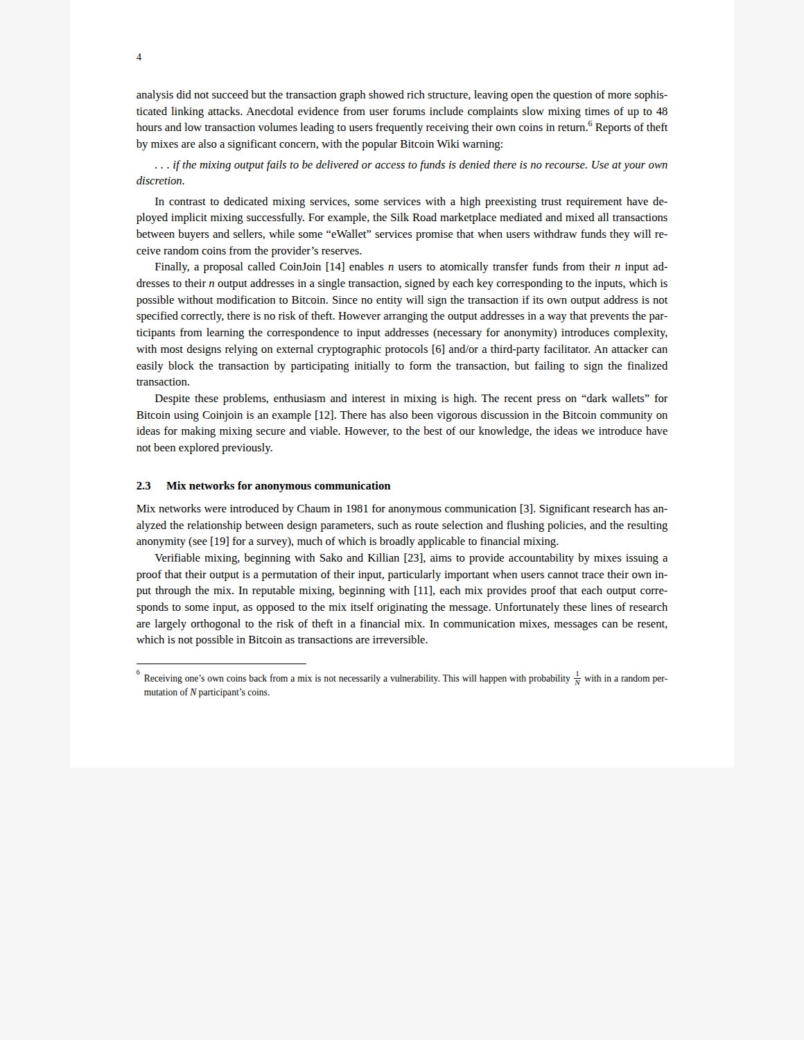4
analysis did not succeed but the transaction graph showed rich structure, leaving open the question of more sophisticated linking attacks. Anecdotal evidence from user forums include complaints slow mixing times of up to 48 hours and low transaction volumes leading to users frequently receiving their own coins in return.6 Reports of theft by mixes are also a significant concern, with the popular Bitcoin Wiki warning:
. . . if the mixing output fails to be delivered or access to funds is denied there is no recourse. Use at your own discretion.
In contrast to dedicated mixing services, some services with a high preexisting trust requirement have deployed implicit mixing successfully. For example, the Silk Road marketplace mediated and mixed all transactions between buyers and sellers, while some “eWallet” services promise that when users withdraw funds they will receive random coins from the provider’s reserves.
Finally, a proposal called CoinJoin [14] enables n users to atomically transfer funds from their n input addresses to their n output addresses in a single transaction, signed by each key corresponding to the inputs, which is possible without modification to Bitcoin. Since no entity will sign the transaction if its own output address is not specified correctly, there is no risk of theft. However arranging the output addresses in a way that prevents the participants from learning the correspondence to input addresses (necessary for anonymity) introduces complexity, with most designs relying on external cryptographic protocols [6] and/or a third-party facilitator. An attacker can easily block the transaction by participating initially to form the transaction, but failing to sign the finalized transaction.
Despite these problems, enthusiasm and interest in mixing is high. The recent press on “dark wallets” for Bitcoin using Coinjoin is an example [12]. There has also been vigorous discussion in the Bitcoin community on ideas for making mixing secure and viable. However, to the best of our knowledge, the ideas we introduce have not been explored previously.
2.3 Mix networks for anonymous communication
Mix networks were introduced by Chaum in 1981 for anonymous communication [3]. Significant research has analyzed the relationship between design parameters, such as route selection and flushing policies, and the resulting anonymity (see [19] for a survey), much of which is broadly applicable to financial mixing.
Verifiable mixing, beginning with Sako and Killian [23], aims to provide accountability by mixes issuing a proof that their output is a permutation of their input, particularly important when users cannot trace their own input through the mix. In reputable mixing, beginning with [11], each mix provides proof that each output corresponds to some input, as opposed to the mix itself originating the message. Unfortunately these lines of research are largely orthogonal to the risk of theft in a financial mix. In communication mixes, messages can be resent, which is not possible in Bitcoin as transactions are irreversible.
6 Receiving one’s own coins back from a mix is not necessarily a vulnerability. This will happen with probability 1 N with in a random permutation of N participant’s coins.